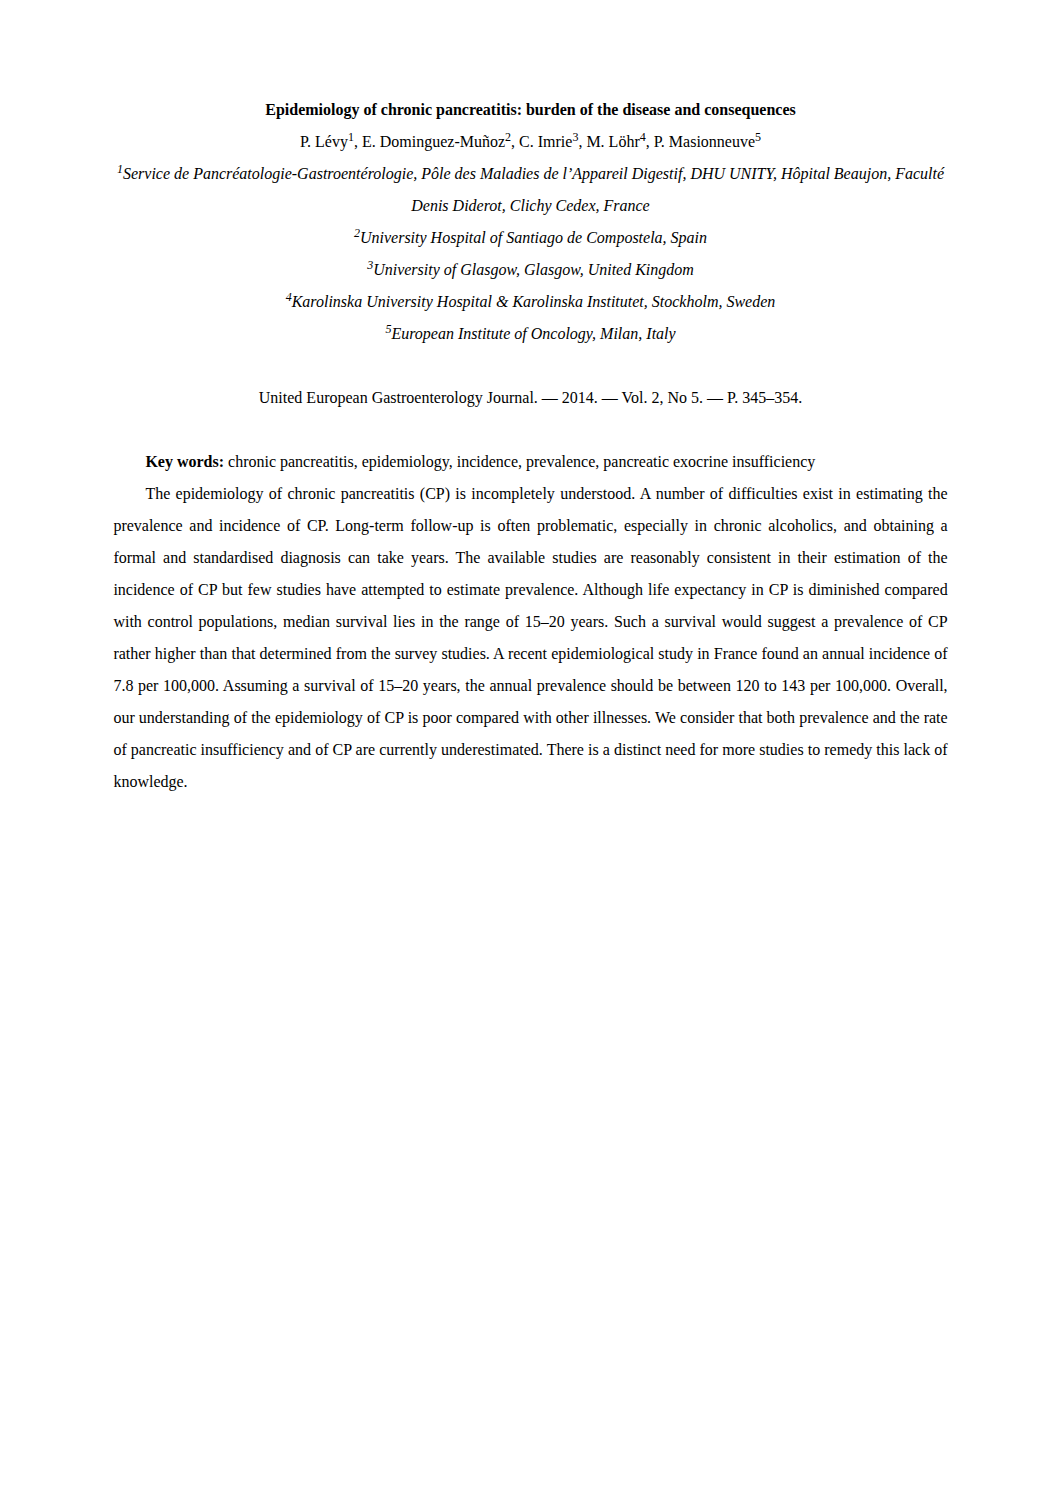Epidemiology of chronic pancreatitis: burden of the disease and consequences
P. Lévy1, E. Dominguez-Muñoz2, C. Imrie3, M. Löhr4, P. Masionneuve5
1Service de Pancréatologie-Gastroentérologie, Pôle des Maladies de l’Appareil Digestif, DHU UNITY, Hôpital Beaujon, Faculté Denis Diderot, Clichy Cedex, France
2University Hospital of Santiago de Compostela, Spain
3University of Glasgow, Glasgow, United Kingdom
4Karolinska University Hospital & Karolinska Institutet, Stockholm, Sweden
5European Institute of Oncology, Milan, Italy
United European Gastroenterology Journal. — 2014. — Vol. 2, No 5. — P. 345–354.
Key words: chronic pancreatitis, epidemiology, incidence, prevalence, pancreatic exocrine insufficiency
The epidemiology of chronic pancreatitis (CP) is incompletely understood. A number of difficulties exist in estimating the prevalence and incidence of CP. Long-term follow-up is often problematic, especially in chronic alcoholics, and obtaining a formal and standardised diagnosis can take years. The available studies are reasonably consistent in their estimation of the incidence of CP but few studies have attempted to estimate prevalence. Although life expectancy in CP is diminished compared with control populations, median survival lies in the range of 15–20 years. Such a survival would suggest a prevalence of CP rather higher than that determined from the survey studies. A recent epidemiological study in France found an annual incidence of 7.8 per 100,000. Assuming a survival of 15–20 years, the annual prevalence should be between 120 to 143 per 100,000. Overall, our understanding of the epidemiology of CP is poor compared with other illnesses. We consider that both prevalence and the rate of pancreatic insufficiency and of CP are currently underestimated. There is a distinct need for more studies to remedy this lack of knowledge.